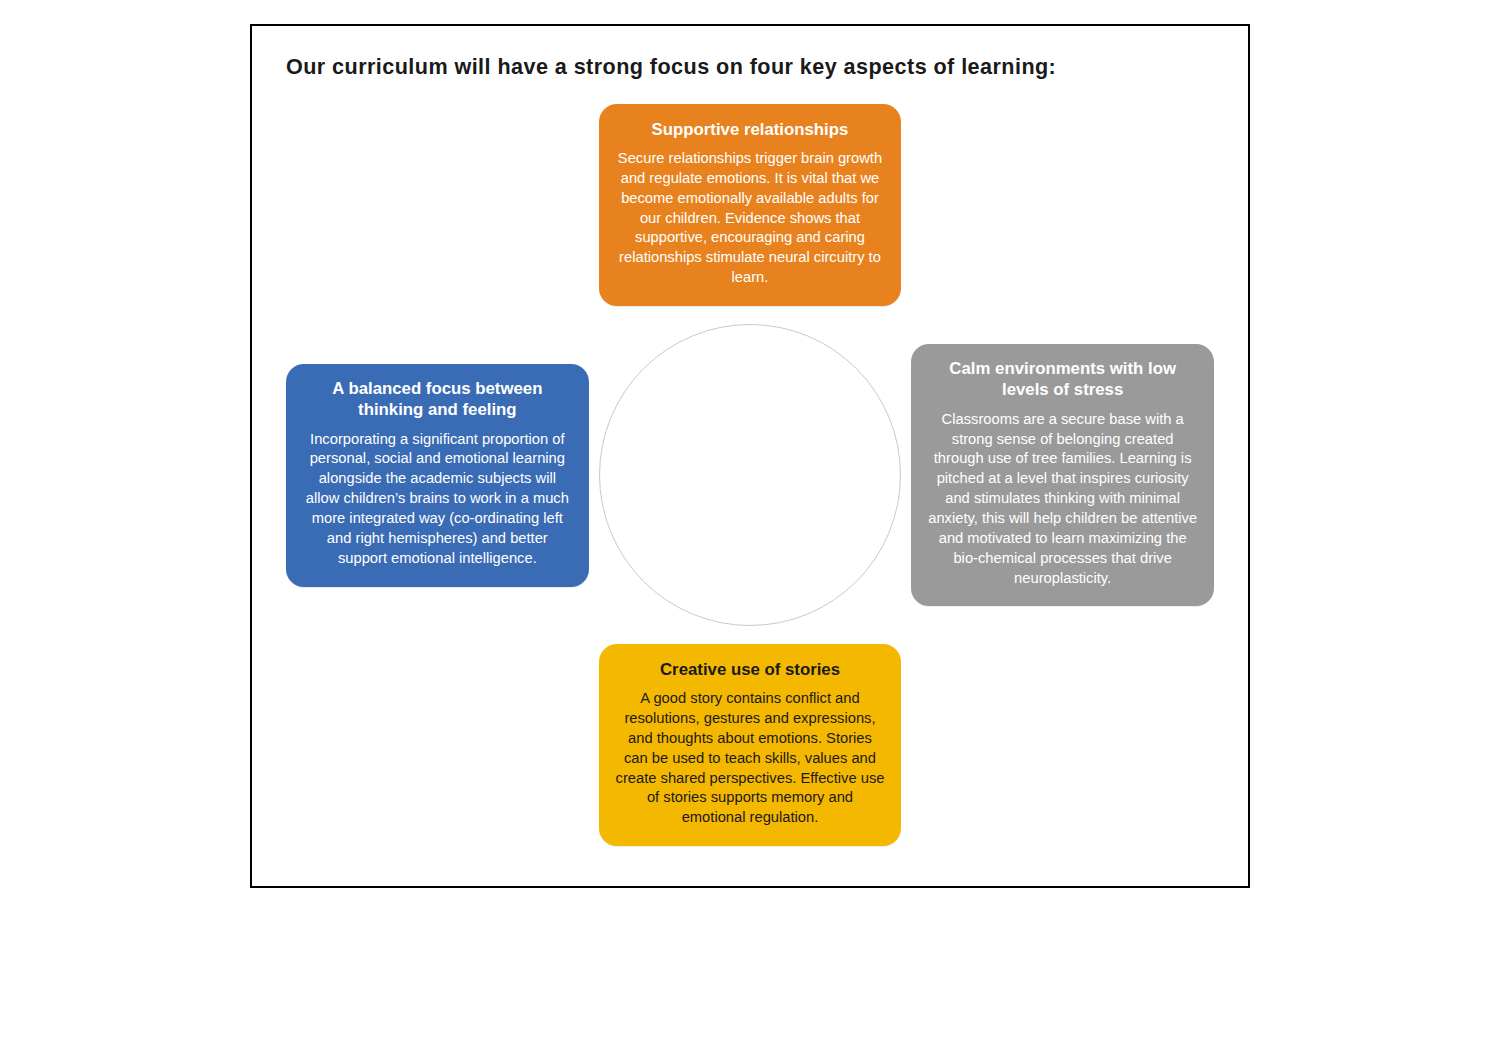Our curriculum will have a strong focus on four key aspects of learning:
Supportive relationships
Secure relationships trigger brain growth and regulate emotions. It is vital that we become emotionally available adults for our children. Evidence shows that supportive, encouraging and caring relationships stimulate neural circuitry to learn.
A balanced focus between thinking and feeling
Incorporating a significant proportion of personal, social and emotional learning alongside the academic subjects will allow children’s brains to work in a much more integrated way (co-ordinating left and right hemispheres) and better support emotional intelligence.
Calm environments with low levels of stress
Classrooms are a secure base with a strong sense of belonging created through use of tree families. Learning is pitched at a level that inspires curiosity and stimulates thinking with minimal anxiety, this will help children be attentive and motivated to learn maximizing the bio-chemical processes that drive neuroplasticity.
Creative use of stories
A good story contains conflict and resolutions, gestures and expressions, and thoughts about emotions. Stories can be used to teach skills, values and create shared perspectives. Effective use of stories supports memory and emotional regulation.